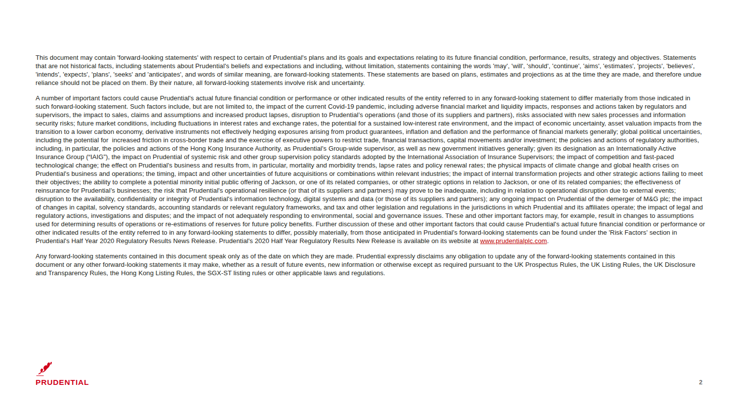This document may contain 'forward-looking statements' with respect to certain of Prudential's plans and its goals and expectations relating to its future financial condition, performance, results, strategy and objectives. Statements that are not historical facts, including statements about Prudential's beliefs and expectations and including, without limitation, statements containing the words 'may', 'will', 'should', 'continue', 'aims', 'estimates', 'projects', 'believes', 'intends', 'expects', 'plans', 'seeks' and 'anticipates', and words of similar meaning, are forward-looking statements. These statements are based on plans, estimates and projections as at the time they are made, and therefore undue reliance should not be placed on them. By their nature, all forward-looking statements involve risk and uncertainty.
A number of important factors could cause Prudential's actual future financial condition or performance or other indicated results of the entity referred to in any forward-looking statement to differ materially from those indicated in such forward-looking statement. Such factors include, but are not limited to, the impact of the current Covid-19 pandemic, including adverse financial market and liquidity impacts, responses and actions taken by regulators and supervisors, the impact to sales, claims and assumptions and increased product lapses, disruption to Prudential’s operations (and those of its suppliers and partners), risks associated with new sales processes and information security risks; future market conditions, including fluctuations in interest rates and exchange rates, the potential for a sustained low-interest rate environment, and the impact of economic uncertainty, asset valuation impacts from the transition to a lower carbon economy, derivative instruments not effectively hedging exposures arising from product guarantees, inflation and deflation and the performance of financial markets generally; global political uncertainties, including the potential for increased friction in cross-border trade and the exercise of executive powers to restrict trade, financial transactions, capital movements and/or investment; the policies and actions of regulatory authorities, including, in particular, the policies and actions of the Hong Kong Insurance Authority, as Prudential's Group-wide supervisor, as well as new government initiatives generally; given its designation as an Internationally Active Insurance Group (“IAIG”), the impact on Prudential of systemic risk and other group supervision policy standards adopted by the International Association of Insurance Supervisors; the impact of competition and fast-paced technological change; the effect on Prudential's business and results from, in particular, mortality and morbidity trends, lapse rates and policy renewal rates; the physical impacts of climate change and global health crises on Prudential's business and operations; the timing, impact and other uncertainties of future acquisitions or combinations within relevant industries; the impact of internal transformation projects and other strategic actions failing to meet their objectives; the ability to complete a potential minority initial public offering of Jackson, or one of its related companies, or other strategic options in relation to Jackson, or one of its related companies; the effectiveness of reinsurance for Prudential’s businesses; the risk that Prudential's operational resilience (or that of its suppliers and partners) may prove to be inadequate, including in relation to operational disruption due to external events; disruption to the availability, confidentiality or integrity of Prudential's information technology, digital systems and data (or those of its suppliers and partners); any ongoing impact on Prudential of the demerger of M&G plc; the impact of changes in capital, solvency standards, accounting standards or relevant regulatory frameworks, and tax and other legislation and regulations in the jurisdictions in which Prudential and its affiliates operate; the impact of legal and regulatory actions, investigations and disputes; and the impact of not adequately responding to environmental, social and governance issues. These and other important factors may, for example, result in changes to assumptions used for determining results of operations or re-estimations of reserves for future policy benefits. Further discussion of these and other important factors that could cause Prudential's actual future financial condition or performance or other indicated results of the entity referred to in any forward-looking statements to differ, possibly materially, from those anticipated in Prudential's forward-looking statements can be found under the 'Risk Factors' section in Prudential's Half Year 2020 Regulatory Results News Release. Prudential's 2020 Half Year Regulatory Results New Release is available on its website at www.prudentialplc.com.
Any forward-looking statements contained in this document speak only as of the date on which they are made. Prudential expressly disclaims any obligation to update any of the forward-looking statements contained in this document or any other forward-looking statements it may make, whether as a result of future events, new information or otherwise except as required pursuant to the UK Prospectus Rules, the UK Listing Rules, the UK Disclosure and Transparency Rules, the Hong Kong Listing Rules, the SGX-ST listing rules or other applicable laws and regulations.
PRUDENTIAL
2